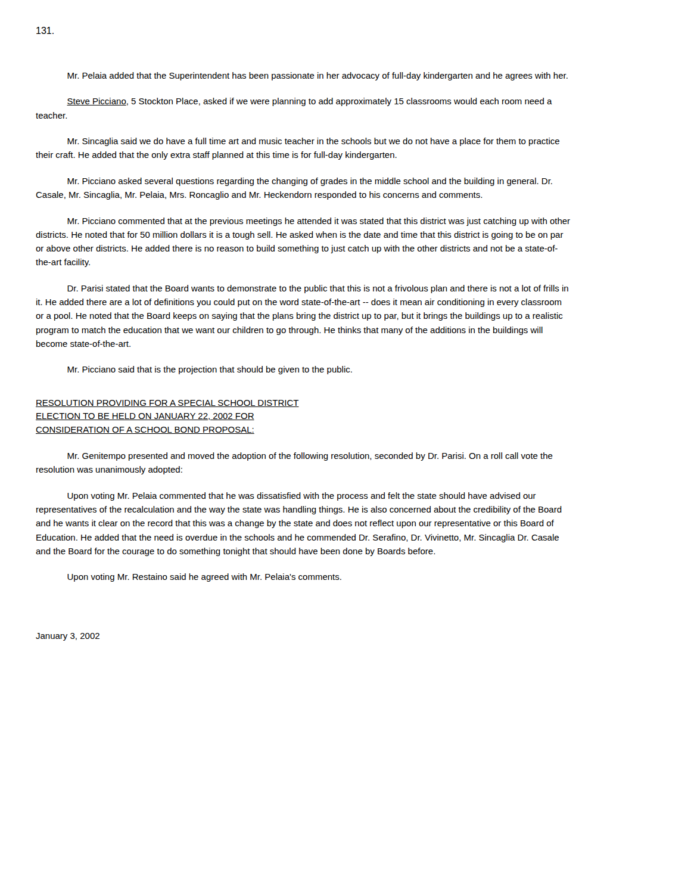131.
Mr. Pelaia added that the Superintendent has been passionate in her advocacy of full-day kindergarten and he agrees with her.
Steve Picciano, 5 Stockton Place, asked if we were planning to add approximately 15 classrooms would each room need a teacher.
Mr. Sincaglia said we do have a full time art and music teacher in the schools but we do not have a place for them to practice their craft. He added that the only extra staff planned at this time is for full-day kindergarten.
Mr. Picciano asked several questions regarding the changing of grades in the middle school and the building in general. Dr. Casale, Mr. Sincaglia, Mr. Pelaia, Mrs. Roncaglio and Mr. Heckendorn responded to his concerns and comments.
Mr. Picciano commented that at the previous meetings he attended it was stated that this district was just catching up with other districts. He noted that for 50 million dollars it is a tough sell. He asked when is the date and time that this district is going to be on par or above other districts. He added there is no reason to build something to just catch up with the other districts and not be a state-of-the-art facility.
Dr. Parisi stated that the Board wants to demonstrate to the public that this is not a frivolous plan and there is not a lot of frills in it. He added there are a lot of definitions you could put on the word state-of-the-art -- does it mean air conditioning in every classroom or a pool. He noted that the Board keeps on saying that the plans bring the district up to par, but it brings the buildings up to a realistic program to match the education that we want our children to go through. He thinks that many of the additions in the buildings will become state-of-the-art.
Mr. Picciano said that is the projection that should be given to the public.
RESOLUTION PROVIDING FOR A SPECIAL SCHOOL DISTRICT
ELECTION TO BE HELD ON JANUARY 22, 2002 FOR
CONSIDERATION OF A SCHOOL BOND PROPOSAL:
Mr. Genitempo presented and moved the adoption of the following resolution, seconded by Dr. Parisi. On a roll call vote the resolution was unanimously adopted:
Upon voting Mr. Pelaia commented that he was dissatisfied with the process and felt the state should have advised our representatives of the recalculation and the way the state was handling things. He is also concerned about the credibility of the Board and he wants it clear on the record that this was a change by the state and does not reflect upon our representative or this Board of Education. He added that the need is overdue in the schools and he commended Dr. Serafino, Dr. Vivinetto, Mr. Sincaglia Dr. Casale and the Board for the courage to do something tonight that should have been done by Boards before.
Upon voting Mr. Restaino said he agreed with Mr. Pelaia's comments.
January 3, 2002